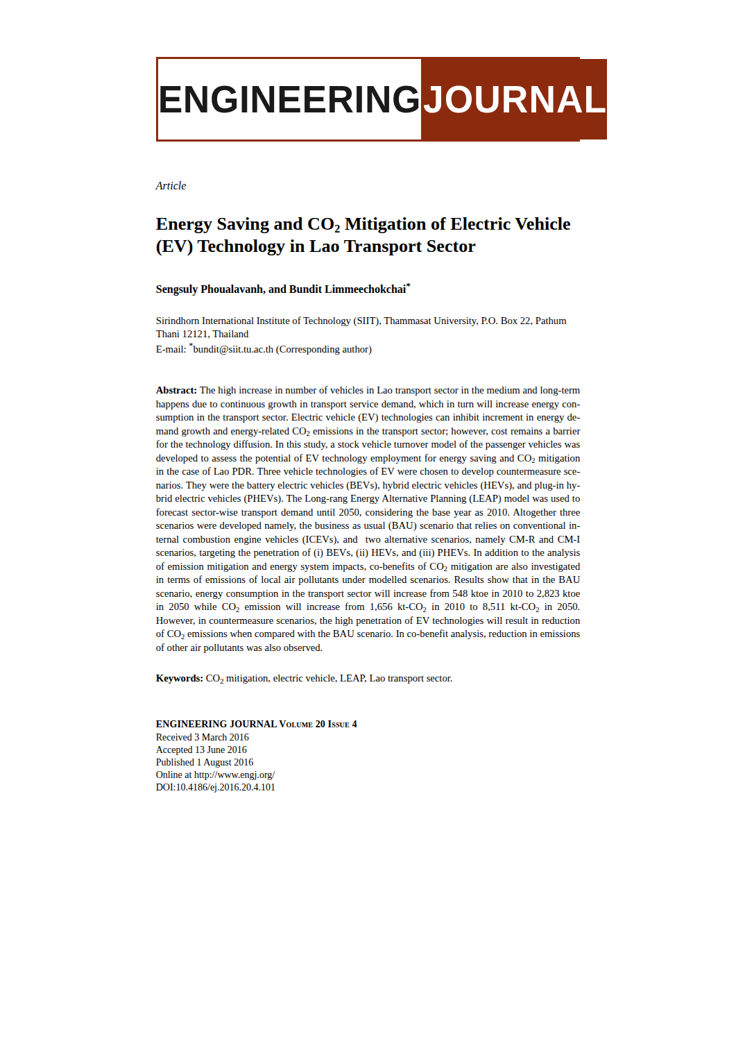ENGINEERING
JOURNAL
Article
Energy Saving and CO2 Mitigation of Electric Vehicle (EV) Technology in Lao Transport Sector
Sengsuly Phoualavanh, and Bundit Limmeechokchai*
Sirindhorn International Institute of Technology (SIIT), Thammasat University, P.O. Box 22, Pathum Thani 12121, Thailand
E-mail: *bundit@siit.tu.ac.th (Corresponding author)
Abstract: The high increase in number of vehicles in Lao transport sector in the medium and long-term happens due to continuous growth in transport service demand, which in turn will increase energy consumption in the transport sector. Electric vehicle (EV) technologies can inhibit increment in energy demand growth and energy-related CO2 emissions in the transport sector; however, cost remains a barrier for the technology diffusion. In this study, a stock vehicle turnover model of the passenger vehicles was developed to assess the potential of EV technology employment for energy saving and CO2 mitigation in the case of Lao PDR. Three vehicle technologies of EV were chosen to develop countermeasure scenarios. They were the battery electric vehicles (BEVs), hybrid electric vehicles (HEVs), and plug-in hybrid electric vehicles (PHEVs). The Long-rang Energy Alternative Planning (LEAP) model was used to forecast sector-wise transport demand until 2050, considering the base year as 2010. Altogether three scenarios were developed namely, the business as usual (BAU) scenario that relies on conventional internal combustion engine vehicles (ICEVs), and two alternative scenarios, namely CM-R and CM-I scenarios, targeting the penetration of (i) BEVs, (ii) HEVs, and (iii) PHEVs. In addition to the analysis of emission mitigation and energy system impacts, co-benefits of CO2 mitigation are also investigated in terms of emissions of local air pollutants under modelled scenarios. Results show that in the BAU scenario, energy consumption in the transport sector will increase from 548 ktoe in 2010 to 2,823 ktoe in 2050 while CO2 emission will increase from 1,656 kt-CO2 in 2010 to 8,511 kt-CO2 in 2050. However, in countermeasure scenarios, the high penetration of EV technologies will result in reduction of CO2 emissions when compared with the BAU scenario. In co-benefit analysis, reduction in emissions of other air pollutants was also observed.
Keywords: CO2 mitigation, electric vehicle, LEAP, Lao transport sector.
ENGINEERING JOURNAL Volume 20 Issue 4
Received 3 March 2016
Accepted 13 June 2016
Published 1 August 2016
Online at http://www.engj.org/
DOI:10.4186/ej.2016.20.4.101